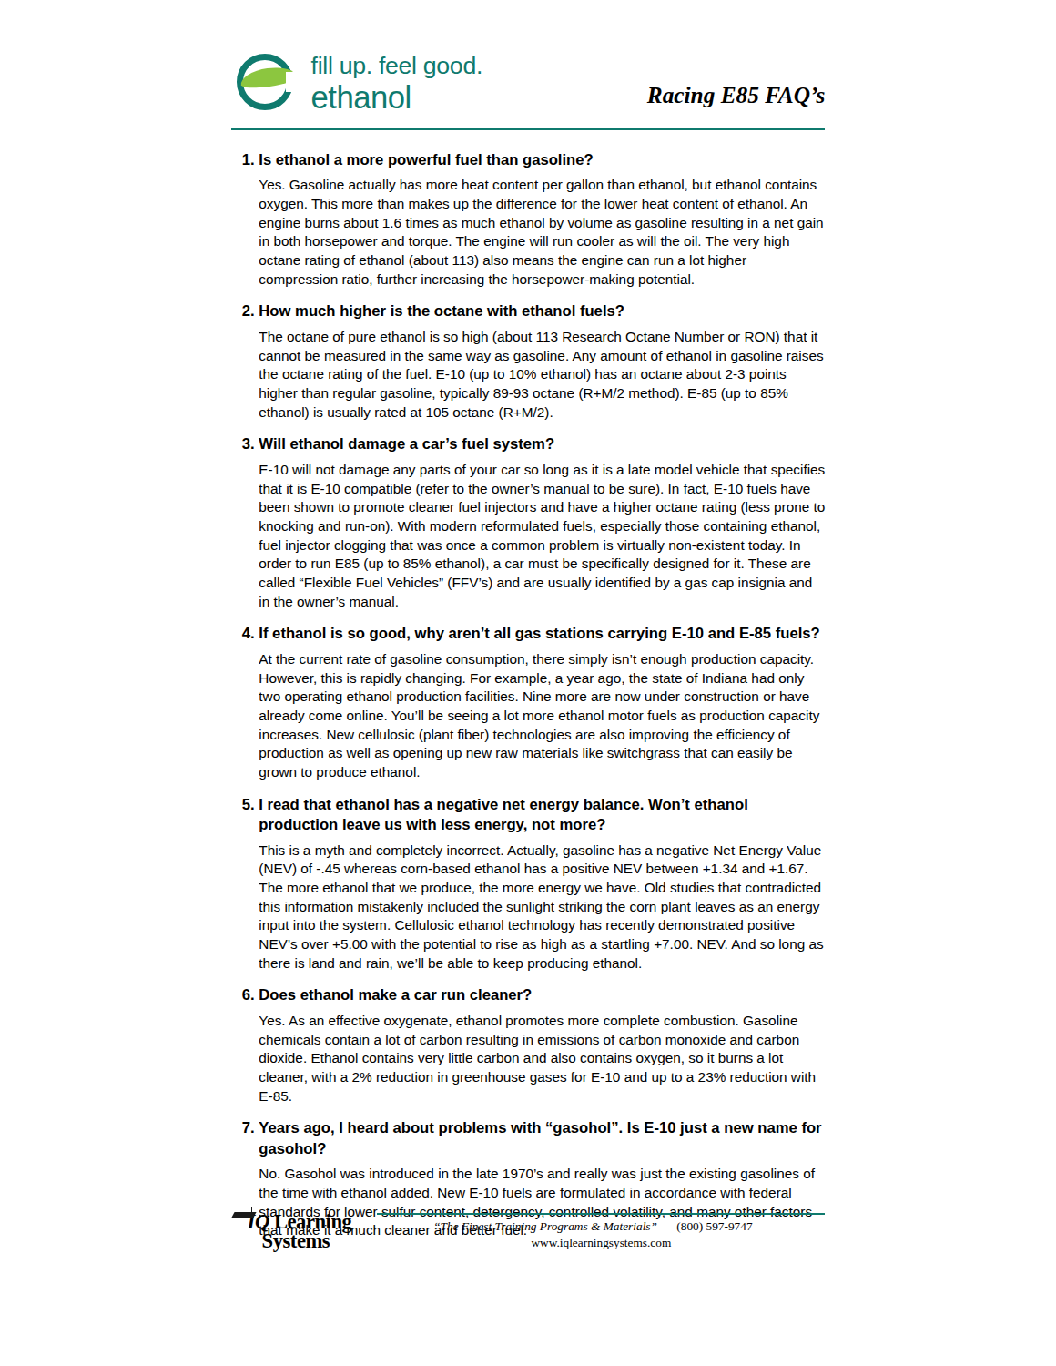fill up. feel good.
ethanol
Racing E85 FAQ’s
Is ethanol a more powerful fuel than gasoline?
Yes. Gasoline actually has more heat content per gallon than ethanol, but ethanol contains oxygen. This more than makes up the difference for the lower heat content of ethanol. An engine burns about 1.6 times as much ethanol by volume as gasoline resulting in a net gain in both horsepower and torque. The engine will run cooler as will the oil. The very high octane rating of ethanol (about 113) also means the engine can run a lot higher compression ratio, further increasing the horsepower-making potential.
How much higher is the octane with ethanol fuels?
The octane of pure ethanol is so high (about 113 Research Octane Number or RON) that it cannot be measured in the same way as gasoline. Any amount of ethanol in gasoline raises the octane rating of the fuel. E-10 (up to 10% ethanol) has an octane about 2-3 points higher than regular gasoline, typically 89-93 octane (R+M/2 method). E-85 (up to 85% ethanol) is usually rated at 105 octane (R+M/2).
Will ethanol damage a car’s fuel system?
E-10 will not damage any parts of your car so long as it is a late model vehicle that specifies that it is E-10 compatible (refer to the owner’s manual to be sure). In fact, E-10 fuels have been shown to promote cleaner fuel injectors and have a higher octane rating (less prone to knocking and run-on). With modern reformulated fuels, especially those containing ethanol, fuel injector clogging that was once a common problem is virtually non-existent today. In order to run E85 (up to 85% ethanol), a car must be specifically designed for it. These are called “Flexible Fuel Vehicles” (FFV’s) and are usually identified by a gas cap insignia and in the owner’s manual.
If ethanol is so good, why aren’t all gas stations carrying E-10 and E-85 fuels?
At the current rate of gasoline consumption, there simply isn’t enough production capacity. However, this is rapidly changing. For example, a year ago, the state of Indiana had only two operating ethanol production facilities. Nine more are now under construction or have already come online. You’ll be seeing a lot more ethanol motor fuels as production capacity increases. New cellulosic (plant fiber) technologies are also improving the efficiency of production as well as opening up new raw materials like switchgrass that can easily be grown to produce ethanol.
I read that ethanol has a negative net energy balance. Won’t ethanol production leave us with less energy, not more?
This is a myth and completely incorrect. Actually, gasoline has a negative Net Energy Value (NEV) of -.45 whereas corn-based ethanol has a positive NEV between +1.34 and +1.67. The more ethanol that we produce, the more energy we have. Old studies that contradicted this information mistakenly included the sunlight striking the corn plant leaves as an energy input into the system. Cellulosic ethanol technology has recently demonstrated positive NEV’s over +5.00 with the potential to rise as high as a startling +7.00. NEV. And so long as there is land and rain, we’ll be able to keep producing ethanol.
Does ethanol make a car run cleaner?
Yes. As an effective oxygenate, ethanol promotes more complete combustion. Gasoline chemicals contain a lot of carbon resulting in emissions of carbon monoxide and carbon dioxide. Ethanol contains very little carbon and also contains oxygen, so it burns a lot cleaner, with a 2% reduction in greenhouse gases for E-10 and up to a 23% reduction with E-85.
Years ago, I heard about problems with “gasohol”. Is E-10 just a new name for gasohol?
No. Gasohol was introduced in the late 1970’s and really was just the existing gasolines of the time with ethanol added. New E-10 fuels are formulated in accordance with federal standards for lower sulfur content, detergency, controlled volatility, and many other factors that make it a much cleaner and better fuel.
IQ Learning
Systems
“The Finest Training Programs & Materials” (800) 597-9747 www.iqlearningsystems.com